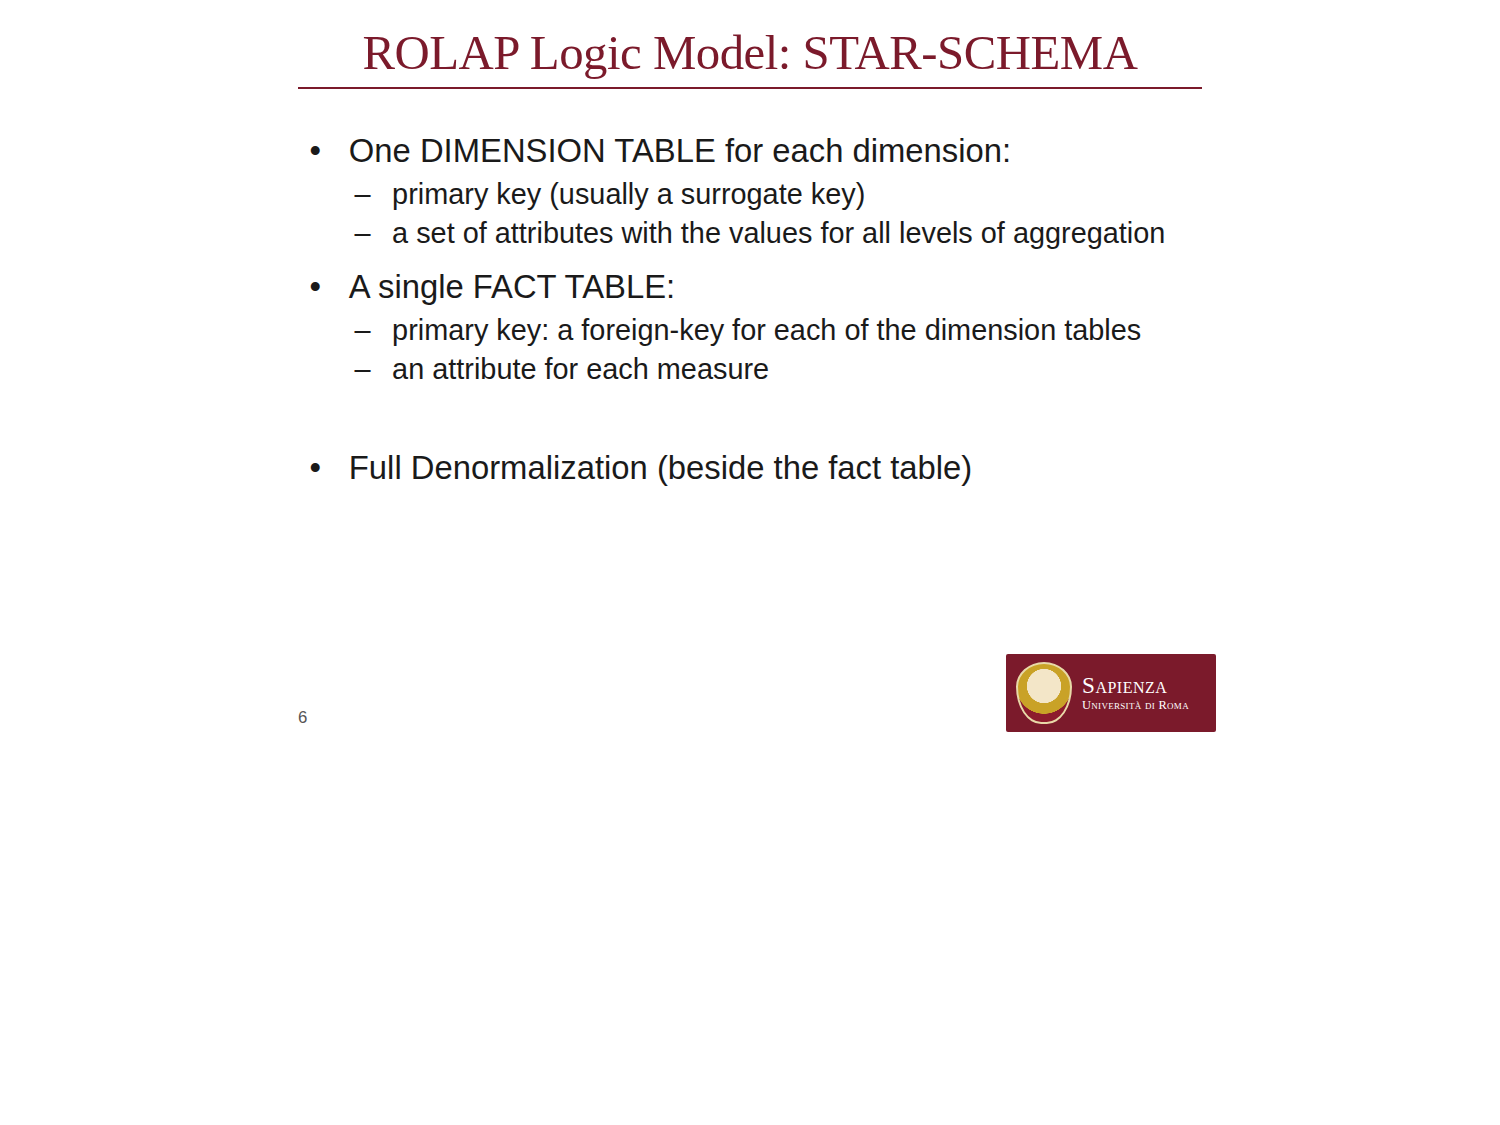ROLAP Logic Model: STAR-SCHEMA
One DIMENSION TABLE for each dimension:
primary key (usually a surrogate key)
a set of attributes with the values for all levels of aggregation
A single FACT TABLE:
primary key: a foreign-key for each of the dimension tables
an attribute for each measure
Full Denormalization (beside the fact table)
6
Sapienza Università di Roma